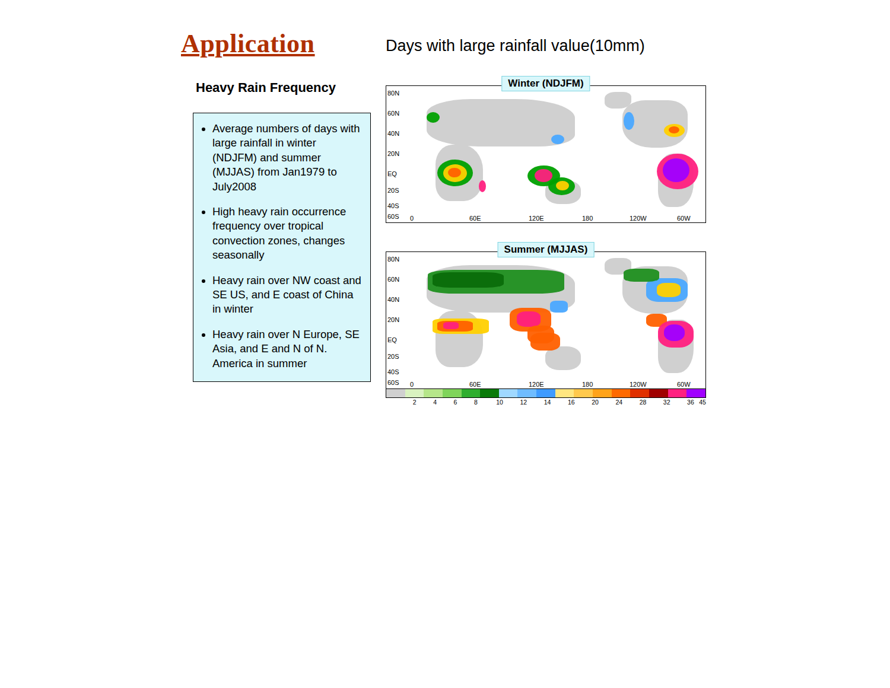Application
Days with large rainfall value(10mm)
Heavy Rain Frequency
Average numbers of days with large rainfall in winter (NDJFM) and summer (MJJAS) from Jan1979 to July2008
High heavy rain occurrence frequency over tropical convection zones, changes seasonally
Heavy rain over NW coast and SE US, and E coast of China in winter
Heavy rain over N Europe, SE Asia, and E and N of N. America in summer
Winter (NDJFM)
80N 60N 40N 20N EQ 20S 40S 60S 0 60E 120E 180 120W 60W
Summer (MJJAS)
80N 60N 40N 20N EQ 20S 40S 60S 0 60E 120E 180 120W 60W
246810 1214162024 28323645